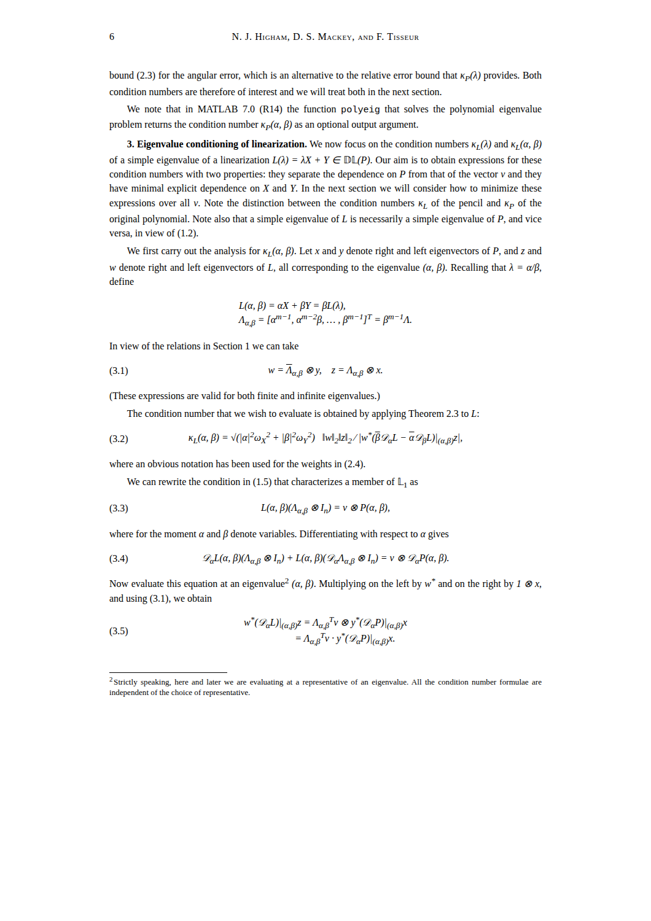6 N. J. Higham, D. S. Mackey, and F. Tisseur 6
bound (2.3) for the angular error, which is an alternative to the relative error bound that κP(λ) provides. Both condition numbers are therefore of interest and we will treat both in the next section.
We note that in MATLAB 7.0 (R14) the function polyeig that solves the polynomial eigenvalue problem returns the condition number κP(α, β) as an optional output argument.
3. Eigenvalue conditioning of linearization. We now focus on the condition numbers κL(λ) and κL(α, β) of a simple eigenvalue of a linearization L(λ) = λX + Y ∈ 𝔻𝕃(P). Our aim is to obtain expressions for these condition numbers with two properties: they separate the dependence on P from that of the vector v and they have minimal explicit dependence on X and Y. In the next section we will consider how to minimize these expressions over all v. Note the distinction between the condition numbers κL of the pencil and κP of the original polynomial. Note also that a simple eigenvalue of L is necessarily a simple eigenvalue of P, and vice versa, in view of (1.2).
We first carry out the analysis for κL(α, β). Let x and y denote right and left eigenvectors of P, and z and w denote right and left eigenvectors of L, all corresponding to the eigenvalue (α, β). Recalling that λ = α/β, define
L(α, β) = αX + βY = βL(λ), Λα,β = [αm−1, αm−2β, … , βm−1]T = βm−1Λ.
In view of the relations in Section 1 we can take
(3.1) w = Λα,β ⊗ y, z = Λα,β ⊗ x.
(These expressions are valid for both finite and infinite eigenvalues.)
The condition number that we wish to evaluate is obtained by applying Theorem 2.3 to L:
(3.2) κL(α, β) = √(|α|2ωX2 + |β|2ωY2) ‖w‖2‖z‖2 ⁄ |w*(β 𝒟αL − α 𝒟βL)|(α,β)z|,
where an obvious notation has been used for the weights in (2.4).
We can rewrite the condition in (1.5) that characterizes a member of 𝕃1 as
(3.3) L(α, β)(Λα,β ⊗ In) = v ⊗ P(α, β),
where for the moment α and β denote variables. Differentiating with respect to α gives
(3.4) 𝒟αL(α, β)(Λα,β ⊗ In) + L(α, β)(𝒟αΛα,β ⊗ In) = v ⊗ 𝒟αP(α, β).
Now evaluate this equation at an eigenvalue2 (α, β). Multiplying on the left by w* and on the right by 1 ⊗ x, and using (3.1), we obtain
(3.5) w*(𝒟αL)|(α,β)z = Λα,βTv ⊗ y*(𝒟αP)|(α,β)x = Λα,βTv · y*(𝒟αP)|(α,β)x.
2Strictly speaking, here and later we are evaluating at a representative of an eigenvalue. All the condition number formulae are independent of the choice of representative.